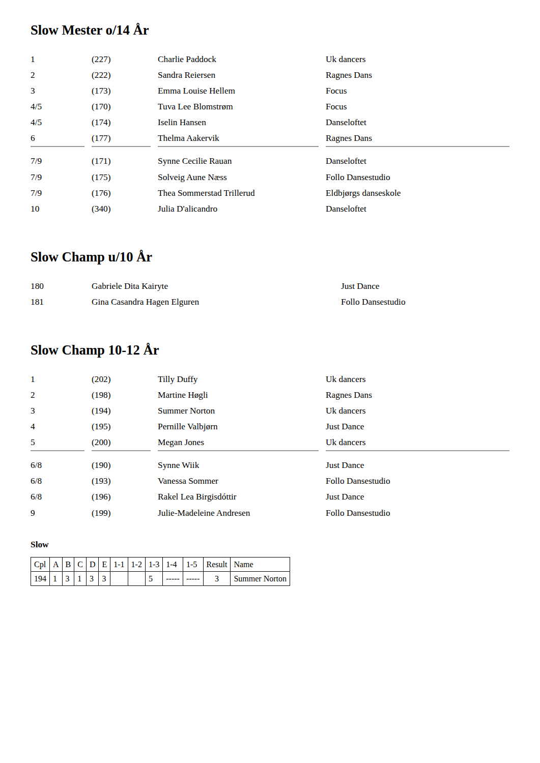Slow Mester o/14 År
| 1 | (227) | Charlie Paddock | Uk dancers |
| 2 | (222) | Sandra Reiersen | Ragnes Dans |
| 3 | (173) | Emma Louise Hellem | Focus |
| 4/5 | (170) | Tuva Lee Blomstrøm | Focus |
| 4/5 | (174) | Iselin Hansen | Danseloftet |
| 6 | (177) | Thelma Aakervik | Ragnes Dans |
| 7/9 | (171) | Synne Cecilie Rauan | Danseloftet |
| 7/9 | (175) | Solveig Aune Næss | Follo Dansestudio |
| 7/9 | (176) | Thea Sommerstad Trillerud | Eldbjørgs danseskole |
| 10 | (340) | Julia D'alicandro | Danseloftet |
Slow Champ u/10 År
| 180 | Gabriele Dita Kairyte | Just Dance |
| 181 | Gina Casandra Hagen Elguren | Follo Dansestudio |
Slow Champ 10-12 År
| 1 | (202) | Tilly Duffy | Uk dancers |
| 2 | (198) | Martine Høgli | Ragnes Dans |
| 3 | (194) | Summer Norton | Uk dancers |
| 4 | (195) | Pernille Valbjørn | Just Dance |
| 5 | (200) | Megan Jones | Uk dancers |
| 6/8 | (190) | Synne Wiik | Just Dance |
| 6/8 | (193) | Vanessa Sommer | Follo Dansestudio |
| 6/8 | (196) | Rakel Lea Birgisdóttir | Just Dance |
| 9 | (199) | Julie-Madeleine Andresen | Follo Dansestudio |
Slow
| Cpl | A | B | C | D | E | 1-1 | 1-2 | 1-3 | 1-4 | 1-5 | Result | Name |
| --- | --- | --- | --- | --- | --- | --- | --- | --- | --- | --- | --- | --- |
| 194 | 1 | 3 | 1 | 3 | 3 | | | 5 | ----- | ----- | 3 | Summer Norton |